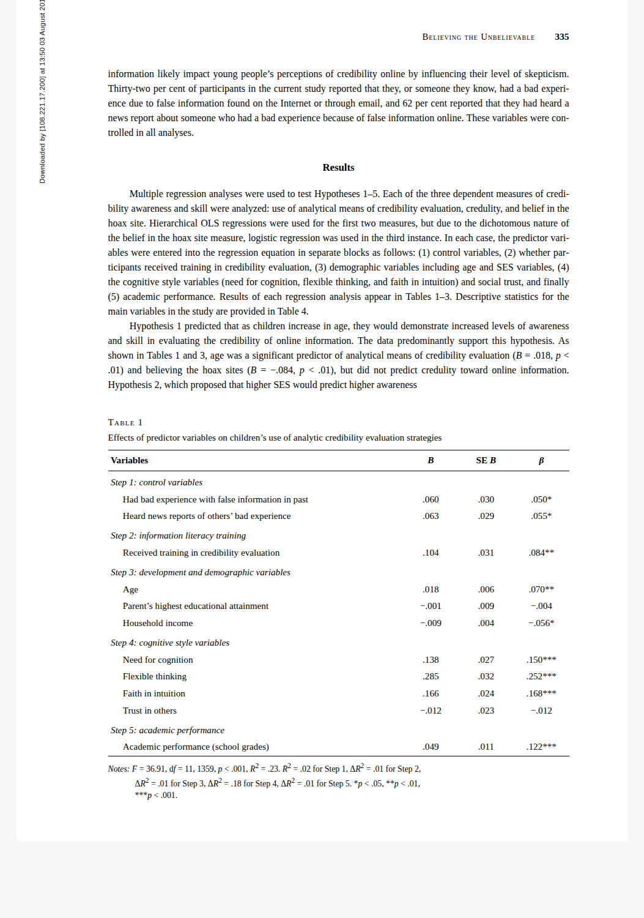Downloaded by [108.221.17.200] at 13:50 03 August 2015
Believing the Unbelievable 335
information likely impact young people’s perceptions of credibility online by influencing their level of skepticism. Thirty-two per cent of participants in the current study reported that they, or someone they know, had a bad experience due to false information found on the Internet or through email, and 62 per cent reported that they had heard a news report about someone who had a bad experience because of false information online. These variables were controlled in all analyses.
Results
Multiple regression analyses were used to test Hypotheses 1–5. Each of the three dependent measures of credibility awareness and skill were analyzed: use of analytical means of credibility evaluation, credulity, and belief in the hoax site. Hierarchical OLS regressions were used for the first two measures, but due to the dichotomous nature of the belief in the hoax site measure, logistic regression was used in the third instance. In each case, the predictor variables were entered into the regression equation in separate blocks as follows: (1) control variables, (2) whether participants received training in credibility evaluation, (3) demographic variables including age and SES variables, (4) the cognitive style variables (need for cognition, flexible thinking, and faith in intuition) and social trust, and finally (5) academic performance. Results of each regression analysis appear in Tables 1–3. Descriptive statistics for the main variables in the study are provided in Table 4.
Hypothesis 1 predicted that as children increase in age, they would demonstrate increased levels of awareness and skill in evaluating the credibility of online information. The data predominantly support this hypothesis. As shown in Tables 1 and 3, age was a significant predictor of analytical means of credibility evaluation (B = .018, p < .01) and believing the hoax sites (B = −.084, p < .01), but did not predict credulity toward online information. Hypothesis 2, which proposed that higher SES would predict higher awareness
Table 1
Effects of predictor variables on children’s use of analytic credibility evaluation strategies
| Variables | B | SE B | β |
| --- | --- | --- | --- |
| Step 1: control variables |
| Had bad experience with false information in past | .060 | .030 | .050* |
| Heard news reports of others’ bad experience | .063 | .029 | .055* |
| Step 2: information literacy training |
| Received training in credibility evaluation | .104 | .031 | .084** |
| Step 3: development and demographic variables |
| Age | .018 | .006 | .070** |
| Parent’s highest educational attainment | −.001 | .009 | −.004 |
| Household income | −.009 | .004 | −.056* |
| Step 4: cognitive style variables |
| Need for cognition | .138 | .027 | .150*** |
| Flexible thinking | .285 | .032 | .252*** |
| Faith in intuition | .166 | .024 | .168*** |
| Trust in others | −.012 | .023 | −.012 |
| Step 5: academic performance |
| Academic performance (school grades) | .049 | .011 | .122*** |
Notes: F = 36.91, df = 11, 1359, p < .001, R2 = .23. R2 = .02 for Step 1, ΔR2 = .01 for Step 2, ΔR2 = .01 for Step 3, ΔR2 = .18 for Step 4, ΔR2 = .01 for Step 5. *p < .05, **p < .01, ***p < .001.